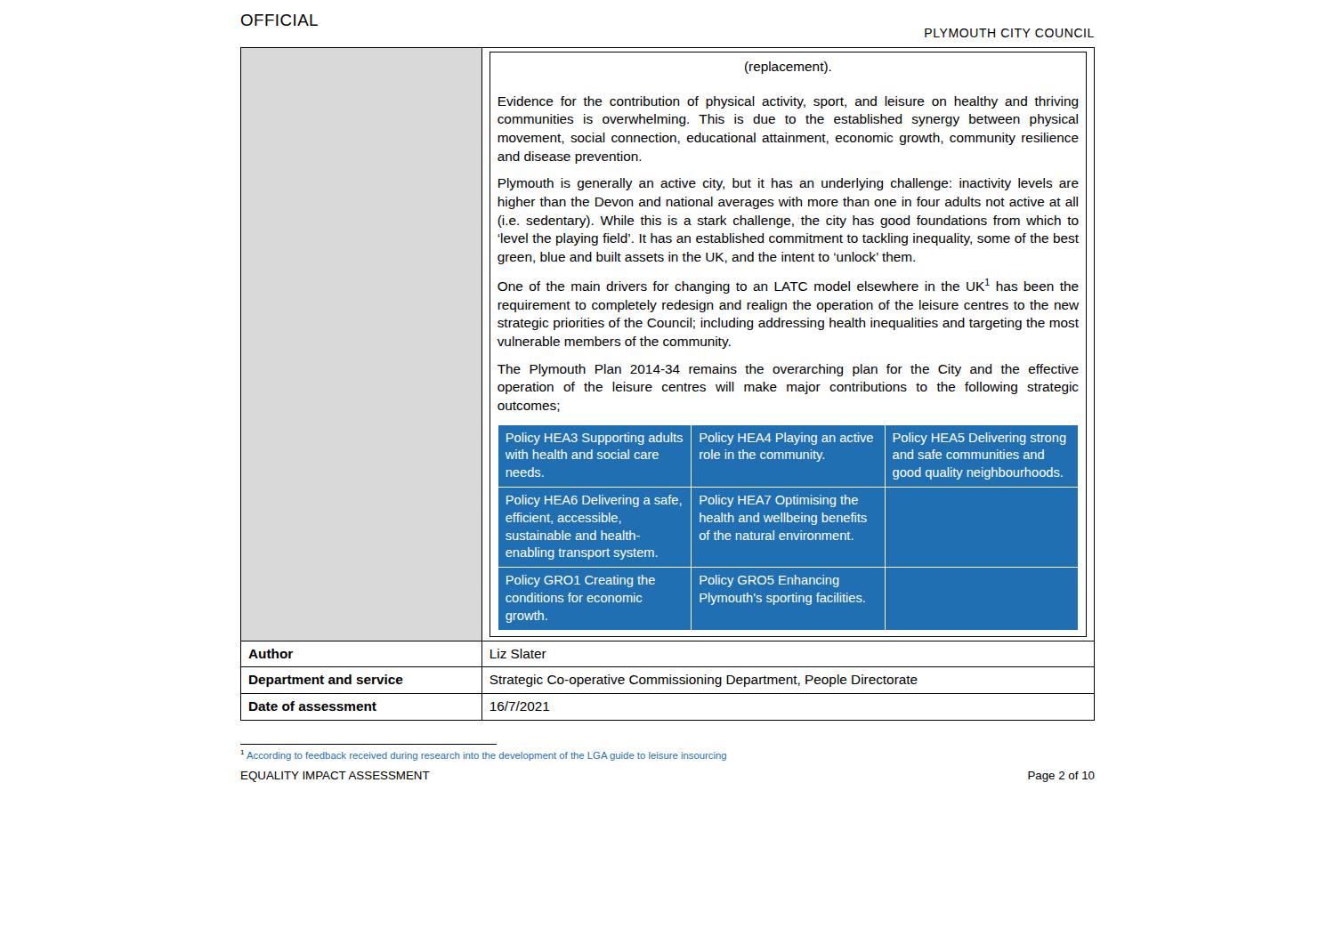OFFICIAL
PLYMOUTH CITY COUNCIL
| | (replacement). Evidence for the contribution of physical activity, sport, and leisure on healthy and thriving communities is overwhelming. This is due to the established synergy between physical movement, social connection, educational attainment, economic growth, community resilience and disease prevention. Plymouth is generally an active city, but it has an underlying challenge: inactivity levels are higher than the Devon and national averages with more than one in four adults not active at all (i.e. sedentary). While this is a stark challenge, the city has good foundations from which to ‘level the playing field’. It has an established commitment to tackling inequality, some of the best green, blue and built assets in the UK, and the intent to ‘unlock’ them. One of the main drivers for changing to an LATC model elsewhere in the UK 1 has been the requirement to completely redesign and realign the operation of the leisure centres to the new strategic priorities of the Council; including addressing health inequalities and targeting the most vulnerable members of the community. The Plymouth Plan 2014-34 remains the overarching plan for the City and the effective operation of the leisure centres will make major contributions to the following strategic outcomes; / Policy HEA3 Supporting adults with health and social care needs. / Policy HEA4 Playing an active role in the community. / Policy HEA5 Delivering strong and safe communities and good quality neighbourhoods. / / Policy HEA6 Delivering a safe, efficient, accessible, sustainable and health-enabling transport system. / Policy HEA7 Optimising the health and wellbeing benefits of the natural environment. / / / Policy GRO1 Creating the conditions for economic growth. / Policy GRO5 Enhancing Plymouth's sporting facilities. / / |
| Author | Liz Slater |
| Department and service | Strategic Co-operative Commissioning Department, People Directorate |
| Date of assessment | 16/7/2021 |
1 According to feedback received during research into the development of the LGA guide to leisure insourcing
EQUALITY IMPACT ASSESSMENT
Page 2 of 10